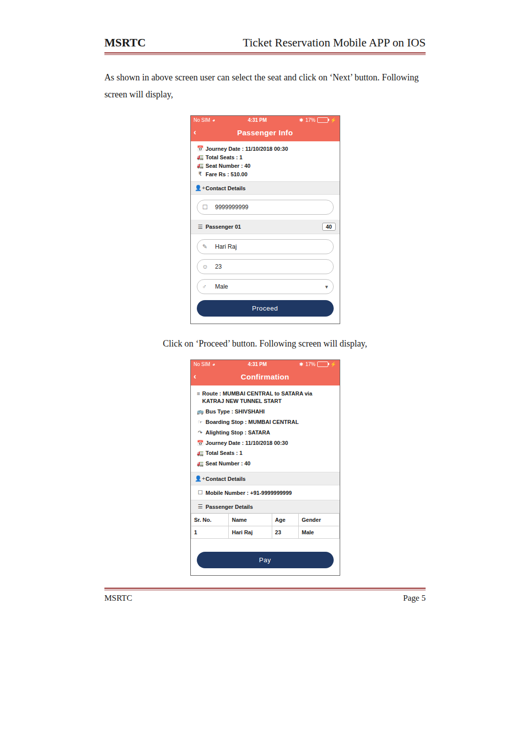MSRTC
Ticket Reservation Mobile APP on IOS
As shown in above screen user can select the seat and click on ‘Next’ button. Following screen will display,
No SIM◕
4:31 PM
✱17% ⚡
‹
Passenger Info
📅
Journey Date : 11/10/2018 00:30
🚛
Total Seats : 1
🚛
Seat Number : 40
₹
Fare Rs : 510.00
👤+
Contact Details
☐
9999999999
☰
Passenger 01
40
✎
Hari Raj
☺
23
♂
Male
▾
Proceed
Click on ‘Proceed’ button. Following screen will display,
No SIM◕
4:31 PM
✱17% ⚡
‹
Confirmation
≡
Route : MUMBAI CENTRAL to SATARA via KATRAJ NEW TUNNEL START
🚌
Bus Type : SHIVSHAHI
☞
Boarding Stop : MUMBAI CENTRAL
↷
Alighting Stop : SATARA
📅
Journey Date : 11/10/2018 00:30
🚛
Total Seats : 1
🚛
Seat Number : 40
👤+
Contact Details
☐
Mobile Number : +91-9999999999
☰
Passenger Details
| Sr. No. | Name | Age | Gender |
| --- | --- | --- | --- |
| 1 | Hari Raj | 23 | Male |
Pay
MSRTC
Page 5